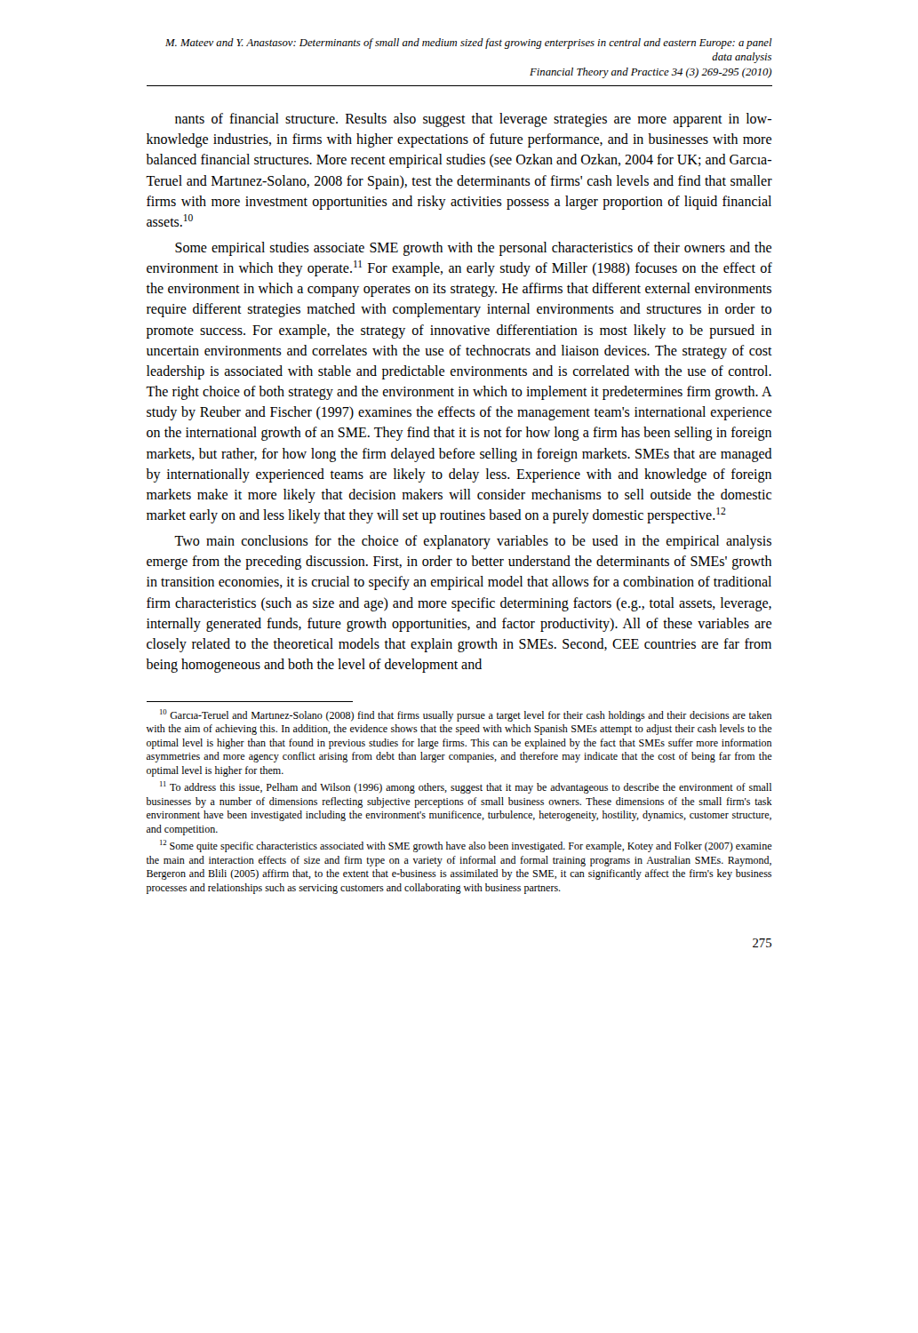M. Mateev and Y. Anastasov: Determinants of small and medium sized fast growing enterprises in central and eastern Europe: a panel data analysis Financial Theory and Practice 34 (3) 269-295 (2010)
nants of financial structure. Results also suggest that leverage strategies are more apparent in low-knowledge industries, in firms with higher expectations of future performance, and in businesses with more balanced financial structures. More recent empirical studies (see Ozkan and Ozkan, 2004 for UK; and Garcıa-Teruel and Martınez-Solano, 2008 for Spain), test the determinants of firms' cash levels and find that smaller firms with more investment opportunities and risky activities possess a larger proportion of liquid financial assets.10
Some empirical studies associate SME growth with the personal characteristics of their owners and the environment in which they operate.11 For example, an early study of Miller (1988) focuses on the effect of the environment in which a company operates on its strategy. He affirms that different external environments require different strategies matched with complementary internal environments and structures in order to promote success. For example, the strategy of innovative differentiation is most likely to be pursued in uncertain environments and correlates with the use of technocrats and liaison devices. The strategy of cost leadership is associated with stable and predictable environments and is correlated with the use of control. The right choice of both strategy and the environment in which to implement it predetermines firm growth. A study by Reuber and Fischer (1997) examines the effects of the management team's international experience on the international growth of an SME. They find that it is not for how long a firm has been selling in foreign markets, but rather, for how long the firm delayed before selling in foreign markets. SMEs that are managed by internationally experienced teams are likely to delay less. Experience with and knowledge of foreign markets make it more likely that decision makers will consider mechanisms to sell outside the domestic market early on and less likely that they will set up routines based on a purely domestic perspective.12
Two main conclusions for the choice of explanatory variables to be used in the empirical analysis emerge from the preceding discussion. First, in order to better understand the determinants of SMEs' growth in transition economies, it is crucial to specify an empirical model that allows for a combination of traditional firm characteristics (such as size and age) and more specific determining factors (e.g., total assets, leverage, internally generated funds, future growth opportunities, and factor productivity). All of these variables are closely related to the theoretical models that explain growth in SMEs. Second, CEE countries are far from being homogeneous and both the level of development and
10 Garcıa-Teruel and Martınez-Solano (2008) find that firms usually pursue a target level for their cash holdings and their decisions are taken with the aim of achieving this. In addition, the evidence shows that the speed with which Spanish SMEs attempt to adjust their cash levels to the optimal level is higher than that found in previous studies for large firms. This can be explained by the fact that SMEs suffer more information asymmetries and more agency conflict arising from debt than larger companies, and therefore may indicate that the cost of being far from the optimal level is higher for them.
11 To address this issue, Pelham and Wilson (1996) among others, suggest that it may be advantageous to describe the environment of small businesses by a number of dimensions reflecting subjective perceptions of small business owners. These dimensions of the small firm's task environment have been investigated including the environment's munificence, turbulence, heterogeneity, hostility, dynamics, customer structure, and competition.
12 Some quite specific characteristics associated with SME growth have also been investigated. For example, Kotey and Folker (2007) examine the main and interaction effects of size and firm type on a variety of informal and formal training programs in Australian SMEs. Raymond, Bergeron and Blili (2005) affirm that, to the extent that e-business is assimilated by the SME, it can significantly affect the firm's key business processes and relationships such as servicing customers and collaborating with business partners.
275